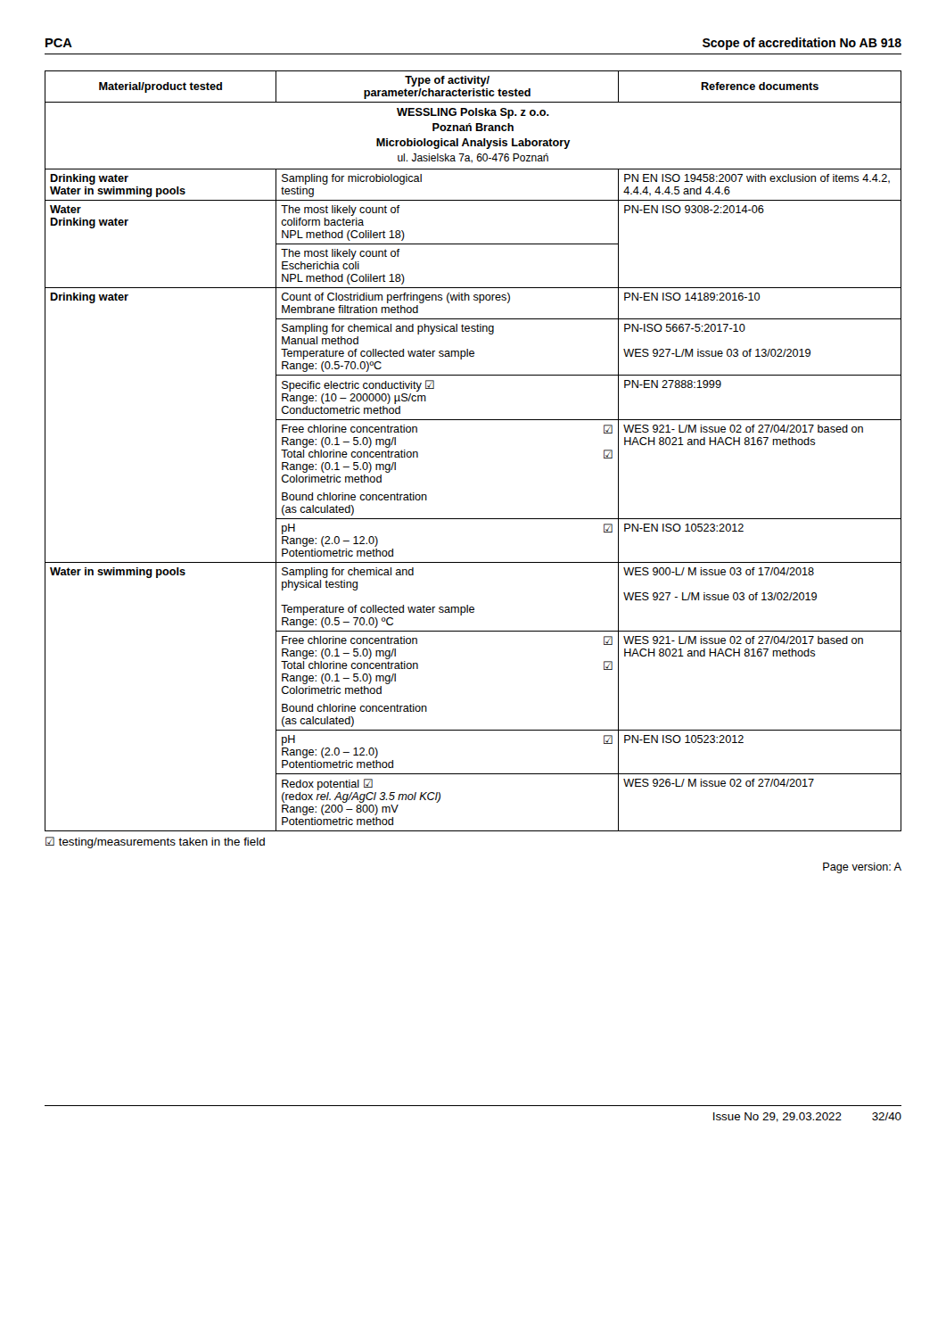PCA
Scope of accreditation No AB 918
| WESSLING Polska Sp. z o.o. Poznań Branch Microbiological Analysis Laboratory ul. Jasielska 7a, 60-476 Poznań |
| Material/product tested | Type of activity/ parameter/characteristic tested | Reference documents |
| Drinking water Water in swimming pools | Sampling for microbiological testing | PN EN ISO 19458:2007 with exclusion of items 4.4.2, 4.4.4, 4.4.5 and 4.4.6 |
| Water Drinking water | The most likely count of coliform bacteria NPL method (Colilert 18) | PN-EN ISO 9308-2:2014-06 |
| The most likely count of Escherichia coli NPL method (Colilert 18) |
| Drinking water | Count of Clostridium perfringens (with spores) Membrane filtration method | PN-EN ISO 14189:2016-10 |
| Sampling for chemical and physical testing Manual method Temperature of collected water sample Range: (0.5-70.0)ºC | PN-ISO 5667-5:2017-10 WES 927-L/M issue 03 of 13/02/2019 |
| Specific electric conductivity ☑ Range: (10 – 200000) µS/cm Conductometric method | PN-EN 27888:1999 |
| Free chlorine concentration ☑ Range: (0.1 – 5.0) mg/l Total chlorine concentration ☑ Range: (0.1 – 5.0) mg/l Colorimetric method | WES 921- L/M issue 02 of 27/04/2017 based on HACH 8021 and HACH 8167 methods |
| Bound chlorine concentration (as calculated) |
| pH ☑ Range: (2.0 – 12.0) Potentiometric method | PN-EN ISO 10523:2012 |
| Water in swimming pools | Sampling for chemical and physical testing Temperature of collected water sample Range: (0.5 – 70.0) ºC | WES 900-L/ M issue 03 of 17/04/2018 WES 927 - L/M issue 03 of 13/02/2019 |
| Free chlorine concentration ☑ Range: (0.1 – 5.0) mg/l Total chlorine concentration ☑ Range: (0.1 – 5.0) mg/l Colorimetric method | WES 921- L/M issue 02 of 27/04/2017 based on HACH 8021 and HACH 8167 methods |
| Bound chlorine concentration (as calculated) |
| pH ☑ Range: (2.0 – 12.0) Potentiometric method | PN-EN ISO 10523:2012 |
| Redox potential ☑ (redox rel. Ag/AgCl 3.5 mol KCl) Range: (200 – 800) mV Potentiometric method | WES 926-L/ M issue 02 of 27/04/2017 |
☑ testing/measurements taken in the field
Page version: A
Issue No 29, 29.03.2022 32/40